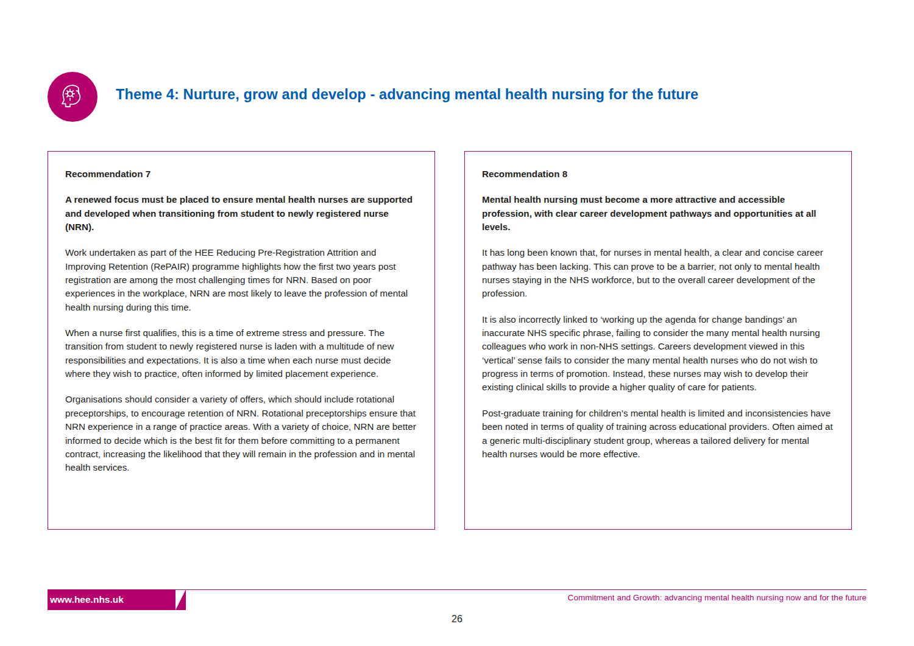Theme 4: Nurture, grow and develop - advancing mental health nursing for the future
Recommendation 7
A renewed focus must be placed to ensure mental health nurses are supported and developed when transitioning from student to newly registered nurse (NRN).
Work undertaken as part of the HEE Reducing Pre-Registration Attrition and Improving Retention (RePAIR) programme highlights how the first two years post registration are among the most challenging times for NRN. Based on poor experiences in the workplace, NRN are most likely to leave the profession of mental health nursing during this time.
When a nurse first qualifies, this is a time of extreme stress and pressure. The transition from student to newly registered nurse is laden with a multitude of new responsibilities and expectations. It is also a time when each nurse must decide where they wish to practice, often informed by limited placement experience.
Organisations should consider a variety of offers, which should include rotational preceptorships, to encourage retention of NRN. Rotational preceptorships ensure that NRN experience in a range of practice areas. With a variety of choice, NRN are better informed to decide which is the best fit for them before committing to a permanent contract, increasing the likelihood that they will remain in the profession and in mental health services.
Recommendation 8
Mental health nursing must become a more attractive and accessible profession, with clear career development pathways and opportunities at all levels.
It has long been known that, for nurses in mental health, a clear and concise career pathway has been lacking. This can prove to be a barrier, not only to mental health nurses staying in the NHS workforce, but to the overall career development of the profession.
It is also incorrectly linked to ‘working up the agenda for change bandings’ an inaccurate NHS specific phrase, failing to consider the many mental health nursing colleagues who work in non-NHS settings. Careers development viewed in this ‘vertical’ sense fails to consider the many mental health nurses who do not wish to progress in terms of promotion. Instead, these nurses may wish to develop their existing clinical skills to provide a higher quality of care for patients.
Post-graduate training for children’s mental health is limited and inconsistencies have been noted in terms of quality of training across educational providers. Often aimed at a generic multi-disciplinary student group, whereas a tailored delivery for mental health nurses would be more effective.
www.hee.nhs.uk
Commitment and Growth: advancing mental health nursing now and for the future
26